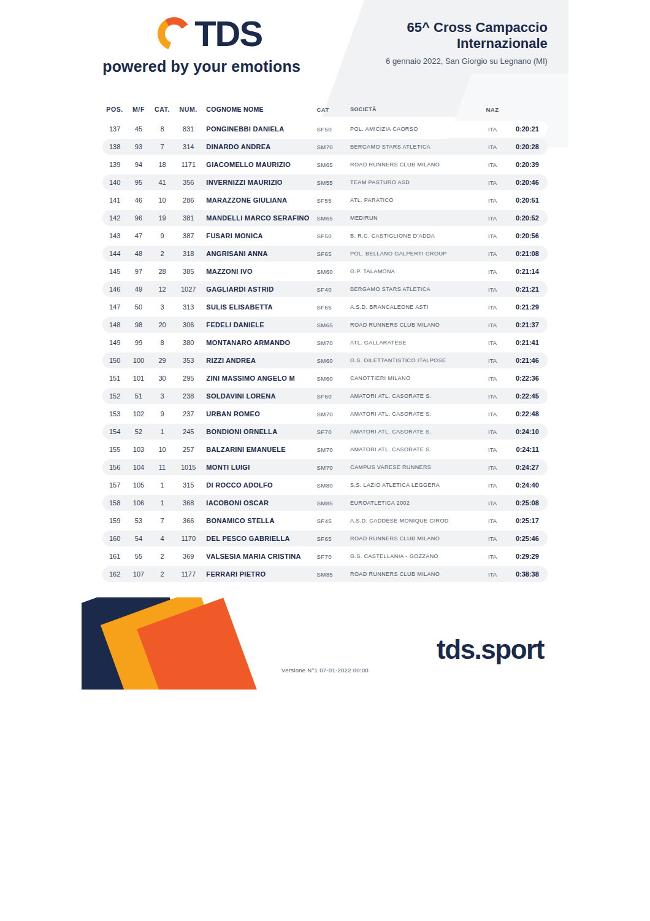TDS
powered by your emotions
65^ Cross Campaccio Internazionale
6 gennaio 2022, San Giorgio su Legnano (MI)
| POS. | M/F | CAT. | NUM. | COGNOME NOME | CAT | SOCIETÀ | NAZ | |
| --- | --- | --- | --- | --- | --- | --- | --- | --- |
| 137 | 45 | 8 | 831 | PONGINEBBI DANIELA | SF50 | POL. AMICIZIA CAORSO | ITA | 0:20:21 |
| 138 | 93 | 7 | 314 | DINARDO ANDREA | SM70 | BERGAMO STARS ATLETICA | ITA | 0:20:28 |
| 139 | 94 | 18 | 1171 | GIACOMELLO MAURIZIO | SM65 | ROAD RUNNERS CLUB MILANO | ITA | 0:20:39 |
| 140 | 95 | 41 | 356 | INVERNIZZI MAURIZIO | SM55 | TEAM PASTURO ASD | ITA | 0:20:46 |
| 141 | 46 | 10 | 286 | MARAZZONE GIULIANA | SF55 | ATL. PARATICO | ITA | 0:20:51 |
| 142 | 96 | 19 | 381 | MANDELLI MARCO SERAFINO | SM65 | MEDIRUN | ITA | 0:20:52 |
| 143 | 47 | 9 | 387 | FUSARI MONICA | SF50 | B. R.C. CASTIGLIONE D'ADDA | ITA | 0:20:56 |
| 144 | 48 | 2 | 318 | ANGRISANI ANNA | SF65 | POL. BELLANO GALPERTI GROUP | ITA | 0:21:08 |
| 145 | 97 | 28 | 385 | MAZZONI IVO | SM60 | G.P. TALAMONA | ITA | 0:21:14 |
| 146 | 49 | 12 | 1027 | GAGLIARDI ASTRID | SF40 | BERGAMO STARS ATLETICA | ITA | 0:21:21 |
| 147 | 50 | 3 | 313 | SULIS ELISABETTA | SF65 | A.S.D. BRANCALEONE ASTI | ITA | 0:21:29 |
| 148 | 98 | 20 | 306 | FEDELI DANIELE | SM65 | ROAD RUNNERS CLUB MILANO | ITA | 0:21:37 |
| 149 | 99 | 8 | 380 | MONTANARO ARMANDO | SM70 | ATL. GALLARATESE | ITA | 0:21:41 |
| 150 | 100 | 29 | 353 | RIZZI ANDREA | SM60 | G.S. DILETTANTISTICO ITALPOSE | ITA | 0:21:46 |
| 151 | 101 | 30 | 295 | ZINI MASSIMO ANGELO M | SM60 | CANOTTIERI MILANO | ITA | 0:22:36 |
| 152 | 51 | 3 | 238 | SOLDAVINI LORENA | SF60 | AMATORI ATL. CASORATE S. | ITA | 0:22:45 |
| 153 | 102 | 9 | 237 | URBAN ROMEO | SM70 | AMATORI ATL. CASORATE S. | ITA | 0:22:48 |
| 154 | 52 | 1 | 245 | BONDIONI ORNELLA | SF70 | AMATORI ATL. CASORATE S. | ITA | 0:24:10 |
| 155 | 103 | 10 | 257 | BALZARINI EMANUELE | SM70 | AMATORI ATL. CASORATE S. | ITA | 0:24:11 |
| 156 | 104 | 11 | 1015 | MONTI LUIGI | SM70 | CAMPUS VARESE RUNNERS | ITA | 0:24:27 |
| 157 | 105 | 1 | 315 | DI ROCCO ADOLFO | SM80 | S.S. LAZIO ATLETICA LEGGERA | ITA | 0:24:40 |
| 158 | 106 | 1 | 368 | IACOBONI OSCAR | SM85 | EUROATLETICA 2002 | ITA | 0:25:08 |
| 159 | 53 | 7 | 366 | BONAMICO STELLA | SF45 | A.S.D. CADDESE MONIQUE GIROD | ITA | 0:25:17 |
| 160 | 54 | 4 | 1170 | DEL PESCO GABRIELLA | SF65 | ROAD RUNNERS CLUB MILANO | ITA | 0:25:46 |
| 161 | 55 | 2 | 369 | VALSESIA MARIA CRISTINA | SF70 | G.S. CASTELLANIA - GOZZANO | ITA | 0:29:29 |
| 162 | 107 | 2 | 1177 | FERRARI PIETRO | SM85 | ROAD RUNNERS CLUB MILANO | ITA | 0:38:38 |
tds.sport
Versione N°1 07-01-2022 00:00